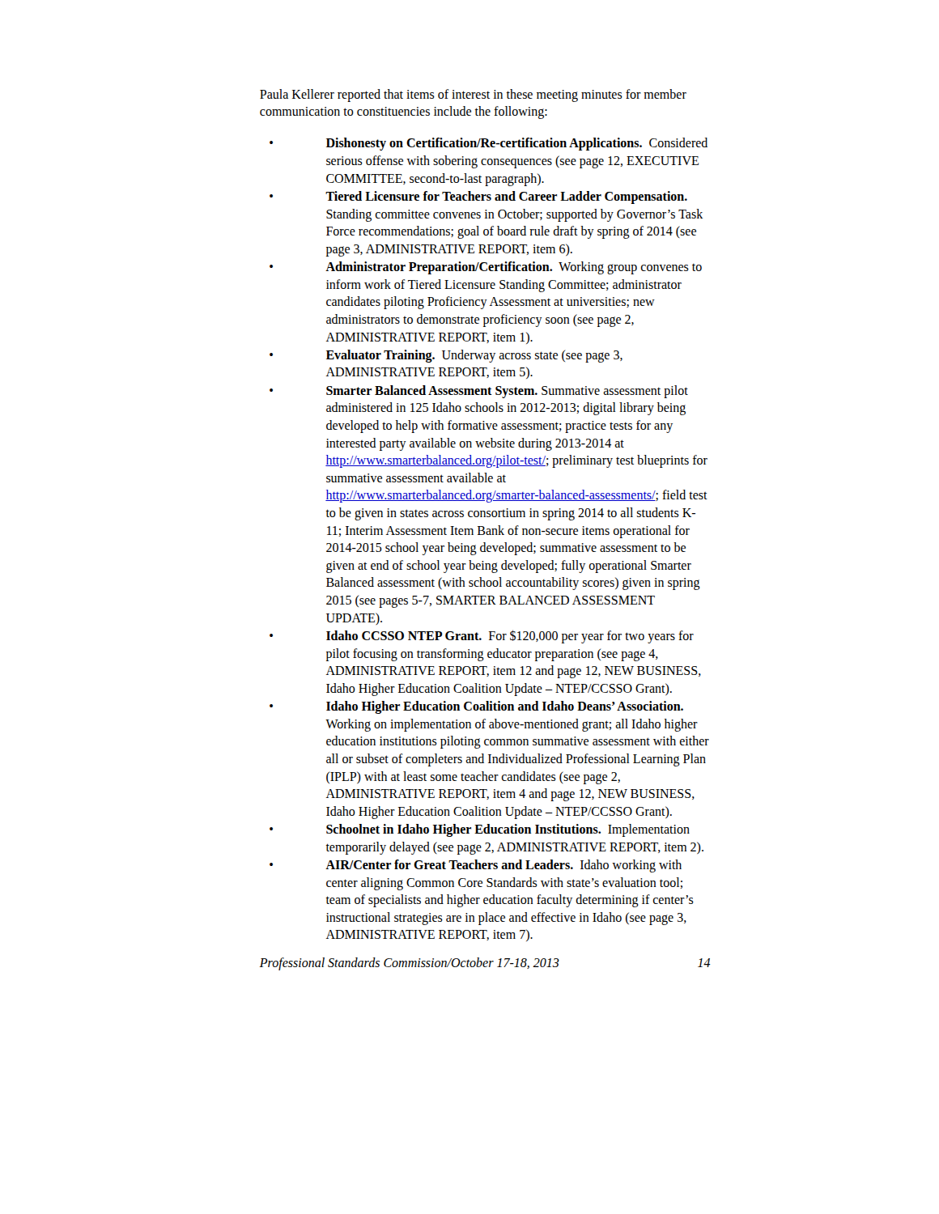Paula Kellerer reported that items of interest in these meeting minutes for member communication to constituencies include the following:
Dishonesty on Certification/Re-certification Applications. Considered serious offense with sobering consequences (see page 12, EXECUTIVE COMMITTEE, second-to-last paragraph).
Tiered Licensure for Teachers and Career Ladder Compensation. Standing committee convenes in October; supported by Governor’s Task Force recommendations; goal of board rule draft by spring of 2014 (see page 3, ADMINISTRATIVE REPORT, item 6).
Administrator Preparation/Certification. Working group convenes to inform work of Tiered Licensure Standing Committee; administrator candidates piloting Proficiency Assessment at universities; new administrators to demonstrate proficiency soon (see page 2, ADMINISTRATIVE REPORT, item 1).
Evaluator Training. Underway across state (see page 3, ADMINISTRATIVE REPORT, item 5).
Smarter Balanced Assessment System. Summative assessment pilot administered in 125 Idaho schools in 2012-2013; digital library being developed to help with formative assessment; practice tests for any interested party available on website during 2013-2014 at http://www.smarterbalanced.org/pilot-test/; preliminary test blueprints for summative assessment available at http://www.smarterbalanced.org/smarter-balanced-assessments/; field test to be given in states across consortium in spring 2014 to all students K-11; Interim Assessment Item Bank of non-secure items operational for 2014-2015 school year being developed; summative assessment to be given at end of school year being developed; fully operational Smarter Balanced assessment (with school accountability scores) given in spring 2015 (see pages 5-7, SMARTER BALANCED ASSESSMENT UPDATE).
Idaho CCSSO NTEP Grant. For $120,000 per year for two years for pilot focusing on transforming educator preparation (see page 4, ADMINISTRATIVE REPORT, item 12 and page 12, NEW BUSINESS, Idaho Higher Education Coalition Update – NTEP/CCSSO Grant).
Idaho Higher Education Coalition and Idaho Deans’ Association. Working on implementation of above-mentioned grant; all Idaho higher education institutions piloting common summative assessment with either all or subset of completers and Individualized Professional Learning Plan (IPLP) with at least some teacher candidates (see page 2, ADMINISTRATIVE REPORT, item 4 and page 12, NEW BUSINESS, Idaho Higher Education Coalition Update – NTEP/CCSSO Grant).
Schoolnet in Idaho Higher Education Institutions. Implementation temporarily delayed (see page 2, ADMINISTRATIVE REPORT, item 2).
AIR/Center for Great Teachers and Leaders. Idaho working with center aligning Common Core Standards with state’s evaluation tool; team of specialists and higher education faculty determining if center’s instructional strategies are in place and effective in Idaho (see page 3, ADMINISTRATIVE REPORT, item 7).
Professional Standards Commission/October 17-18, 2013 14